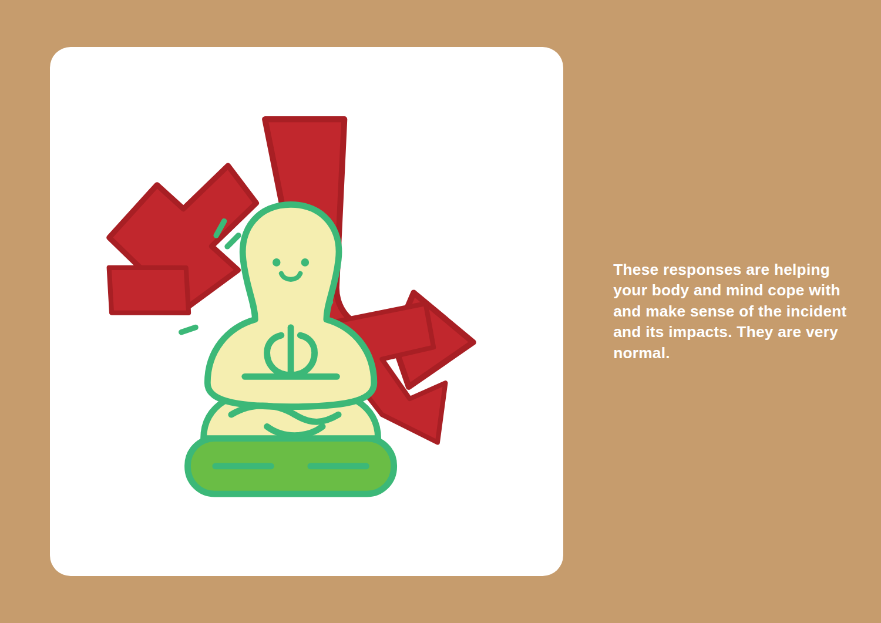A calm seated figure meditating while red arrows bounce away A cream-coloured figure with a green outline sits cross-legged on a green cushion with hands pressed together. Four thick red arrows point toward the figure and curve away, suggesting stress responses deflecting off a calm centre.
These responses are helping your body and mind cope with and make sense of the incident and its impacts. They are very normal.